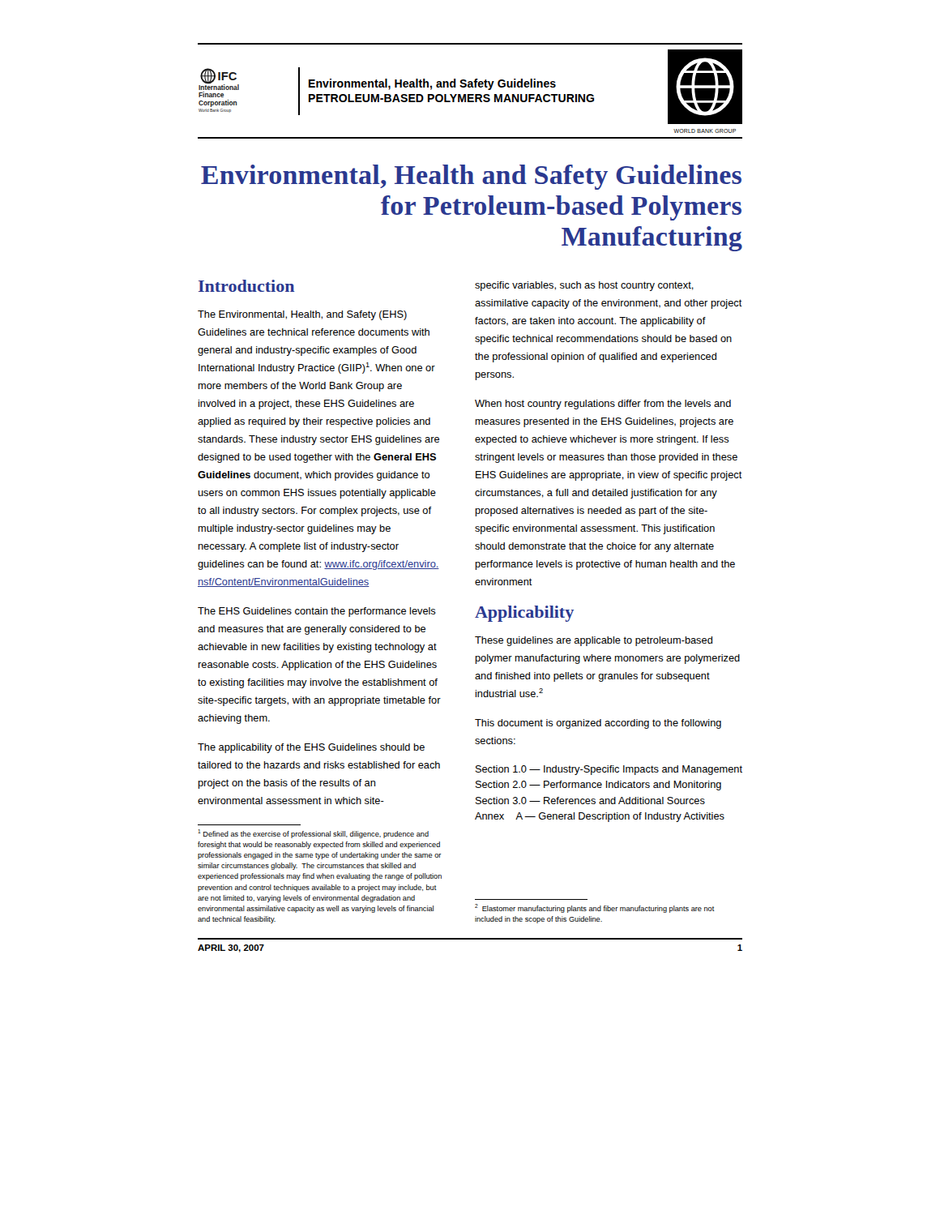IFC International Finance Corporation World Bank Group
Environmental, Health, and Safety Guidelines
PETROLEUM-BASED POLYMERS MANUFACTURING
WORLD BANK GROUP
Environmental, Health and Safety Guidelines
for Petroleum-based Polymers Manufacturing
Introduction
The Environmental, Health, and Safety (EHS) Guidelines are technical reference documents with general and industry-specific examples of Good International Industry Practice (GIIP)1. When one or more members of the World Bank Group are involved in a project, these EHS Guidelines are applied as required by their respective policies and standards. These industry sector EHS guidelines are designed to be used together with the General EHS Guidelines document, which provides guidance to users on common EHS issues potentially applicable to all industry sectors. For complex projects, use of multiple industry-sector guidelines may be necessary. A complete list of industry-sector guidelines can be found at: www.ifc.org/ifcext/enviro.nsf/Content/EnvironmentalGuidelines
The EHS Guidelines contain the performance levels and measures that are generally considered to be achievable in new facilities by existing technology at reasonable costs. Application of the EHS Guidelines to existing facilities may involve the establishment of site-specific targets, with an appropriate timetable for achieving them.
The applicability of the EHS Guidelines should be tailored to the hazards and risks established for each project on the basis of the results of an environmental assessment in which site-
1 Defined as the exercise of professional skill, diligence, prudence and foresight that would be reasonably expected from skilled and experienced professionals engaged in the same type of undertaking under the same or similar circumstances globally. The circumstances that skilled and experienced professionals may find when evaluating the range of pollution prevention and control techniques available to a project may include, but are not limited to, varying levels of environmental degradation and environmental assimilative capacity as well as varying levels of financial and technical feasibility.
specific variables, such as host country context, assimilative capacity of the environment, and other project factors, are taken into account. The applicability of specific technical recommendations should be based on the professional opinion of qualified and experienced persons.
When host country regulations differ from the levels and measures presented in the EHS Guidelines, projects are expected to achieve whichever is more stringent. If less stringent levels or measures than those provided in these EHS Guidelines are appropriate, in view of specific project circumstances, a full and detailed justification for any proposed alternatives is needed as part of the site-specific environmental assessment. This justification should demonstrate that the choice for any alternate performance levels is protective of human health and the environment
Applicability
These guidelines are applicable to petroleum-based polymer manufacturing where monomers are polymerized and finished into pellets or granules for subsequent industrial use.2
This document is organized according to the following sections:
Section 1.0 — Industry-Specific Impacts and Management
Section 2.0 — Performance Indicators and Monitoring
Section 3.0 — References and Additional Sources
Annex A — General Description of Industry Activities
2 Elastomer manufacturing plants and fiber manufacturing plants are not included in the scope of this Guideline.
APRIL 30, 2007 1